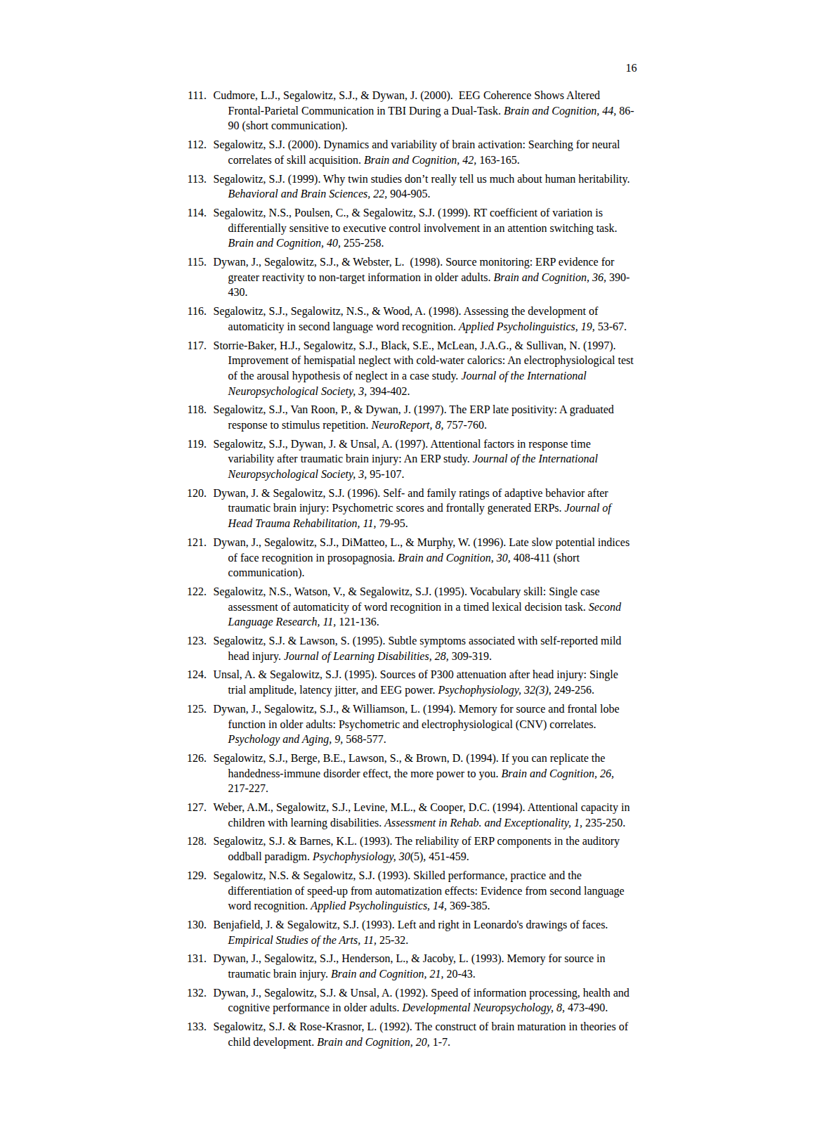16
111. Cudmore, L.J., Segalowitz, S.J., & Dywan, J. (2000). EEG Coherence Shows Altered Frontal-Parietal Communication in TBI During a Dual-Task. Brain and Cognition, 44, 86-90 (short communication).
112. Segalowitz, S.J. (2000). Dynamics and variability of brain activation: Searching for neural correlates of skill acquisition. Brain and Cognition, 42, 163-165.
113. Segalowitz, S.J. (1999). Why twin studies don’t really tell us much about human heritability. Behavioral and Brain Sciences, 22, 904-905.
114. Segalowitz, N.S., Poulsen, C., & Segalowitz, S.J. (1999). RT coefficient of variation is differentially sensitive to executive control involvement in an attention switching task. Brain and Cognition, 40, 255-258.
115. Dywan, J., Segalowitz, S.J., & Webster, L. (1998). Source monitoring: ERP evidence for greater reactivity to non-target information in older adults. Brain and Cognition, 36, 390-430.
116. Segalowitz, S.J., Segalowitz, N.S., & Wood, A. (1998). Assessing the development of automaticity in second language word recognition. Applied Psycholinguistics, 19, 53-67.
117. Storrie-Baker, H.J., Segalowitz, S.J., Black, S.E., McLean, J.A.G., & Sullivan, N. (1997). Improvement of hemispatial neglect with cold-water calorics: An electrophysiological test of the arousal hypothesis of neglect in a case study. Journal of the International Neuropsychological Society, 3, 394-402.
118. Segalowitz, S.J., Van Roon, P., & Dywan, J. (1997). The ERP late positivity: A graduated response to stimulus repetition. NeuroReport, 8, 757-760.
119. Segalowitz, S.J., Dywan, J. & Unsal, A. (1997). Attentional factors in response time variability after traumatic brain injury: An ERP study. Journal of the International Neuropsychological Society, 3, 95-107.
120. Dywan, J. & Segalowitz, S.J. (1996). Self- and family ratings of adaptive behavior after traumatic brain injury: Psychometric scores and frontally generated ERPs. Journal of Head Trauma Rehabilitation, 11, 79-95.
121. Dywan, J., Segalowitz, S.J., DiMatteo, L., & Murphy, W. (1996). Late slow potential indices of face recognition in prosopagnosia. Brain and Cognition, 30, 408-411 (short communication).
122. Segalowitz, N.S., Watson, V., & Segalowitz, S.J. (1995). Vocabulary skill: Single case assessment of automaticity of word recognition in a timed lexical decision task. Second Language Research, 11, 121-136.
123. Segalowitz, S.J. & Lawson, S. (1995). Subtle symptoms associated with self-reported mild head injury. Journal of Learning Disabilities, 28, 309-319.
124. Unsal, A. & Segalowitz, S.J. (1995). Sources of P300 attenuation after head injury: Single trial amplitude, latency jitter, and EEG power. Psychophysiology, 32(3), 249-256.
125. Dywan, J., Segalowitz, S.J., & Williamson, L. (1994). Memory for source and frontal lobe function in older adults: Psychometric and electrophysiological (CNV) correlates. Psychology and Aging, 9, 568-577.
126. Segalowitz, S.J., Berge, B.E., Lawson, S., & Brown, D. (1994). If you can replicate the handedness-immune disorder effect, the more power to you. Brain and Cognition, 26, 217-227.
127. Weber, A.M., Segalowitz, S.J., Levine, M.L., & Cooper, D.C. (1994). Attentional capacity in children with learning disabilities. Assessment in Rehab. and Exceptionality, 1, 235-250.
128. Segalowitz, S.J. & Barnes, K.L. (1993). The reliability of ERP components in the auditory oddball paradigm. Psychophysiology, 30(5), 451-459.
129. Segalowitz, N.S. & Segalowitz, S.J. (1993). Skilled performance, practice and the differentiation of speed-up from automatization effects: Evidence from second language word recognition. Applied Psycholinguistics, 14, 369-385.
130. Benjafield, J. & Segalowitz, S.J. (1993). Left and right in Leonardo's drawings of faces. Empirical Studies of the Arts, 11, 25-32.
131. Dywan, J., Segalowitz, S.J., Henderson, L., & Jacoby, L. (1993). Memory for source in traumatic brain injury. Brain and Cognition, 21, 20-43.
132. Dywan, J., Segalowitz, S.J. & Unsal, A. (1992). Speed of information processing, health and cognitive performance in older adults. Developmental Neuropsychology, 8, 473-490.
133. Segalowitz, S.J. & Rose-Krasnor, L. (1992). The construct of brain maturation in theories of child development. Brain and Cognition, 20, 1-7.